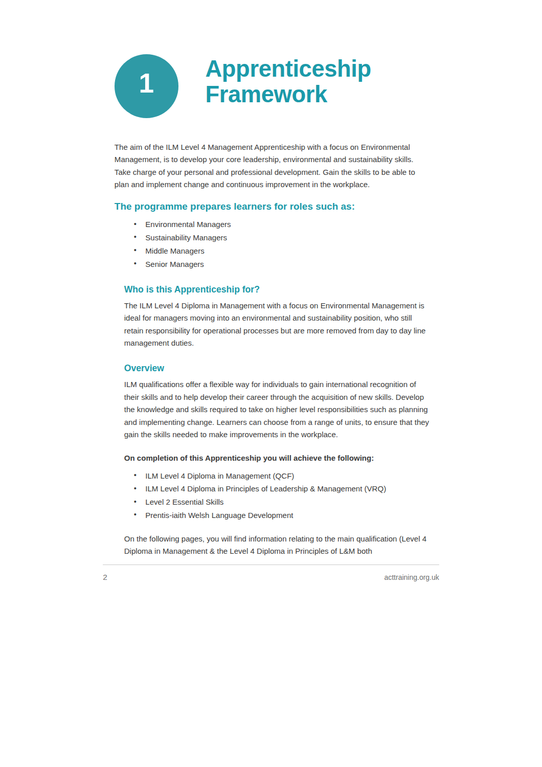1
Apprenticeship
Framework
The aim of the ILM Level 4 Management Apprenticeship with a focus on Environmental Management, is to develop your core leadership, environmental and sustainability skills. Take charge of your personal and professional development. Gain the skills to be able to plan and implement change and continuous improvement in the workplace.
The programme prepares learners for roles such as:
Environmental Managers
Sustainability Managers
Middle Managers
Senior Managers
Who is this Apprenticeship for?
The ILM Level 4 Diploma in Management with a focus on Environmental Management is ideal for managers moving into an environmental and sustainability position, who still retain responsibility for operational processes but are more removed from day to day line management duties.
Overview
ILM qualifications offer a flexible way for individuals to gain international recognition of their skills and to help develop their career through the acquisition of new skills. Develop the knowledge and skills required to take on higher level responsibilities such as planning and implementing change. Learners can choose from a range of units, to ensure that they gain the skills needed to make improvements in the workplace.
On completion of this Apprenticeship you will achieve the following:
ILM Level 4 Diploma in Management (QCF)
ILM Level 4 Diploma in Principles of Leadership & Management (VRQ)
Level 2 Essential Skills
Prentis-iaith Welsh Language Development
On the following pages, you will find information relating to the main qualification (Level 4 Diploma in Management & the Level 4 Diploma in Principles of L&M both
2 acttraining.org.uk